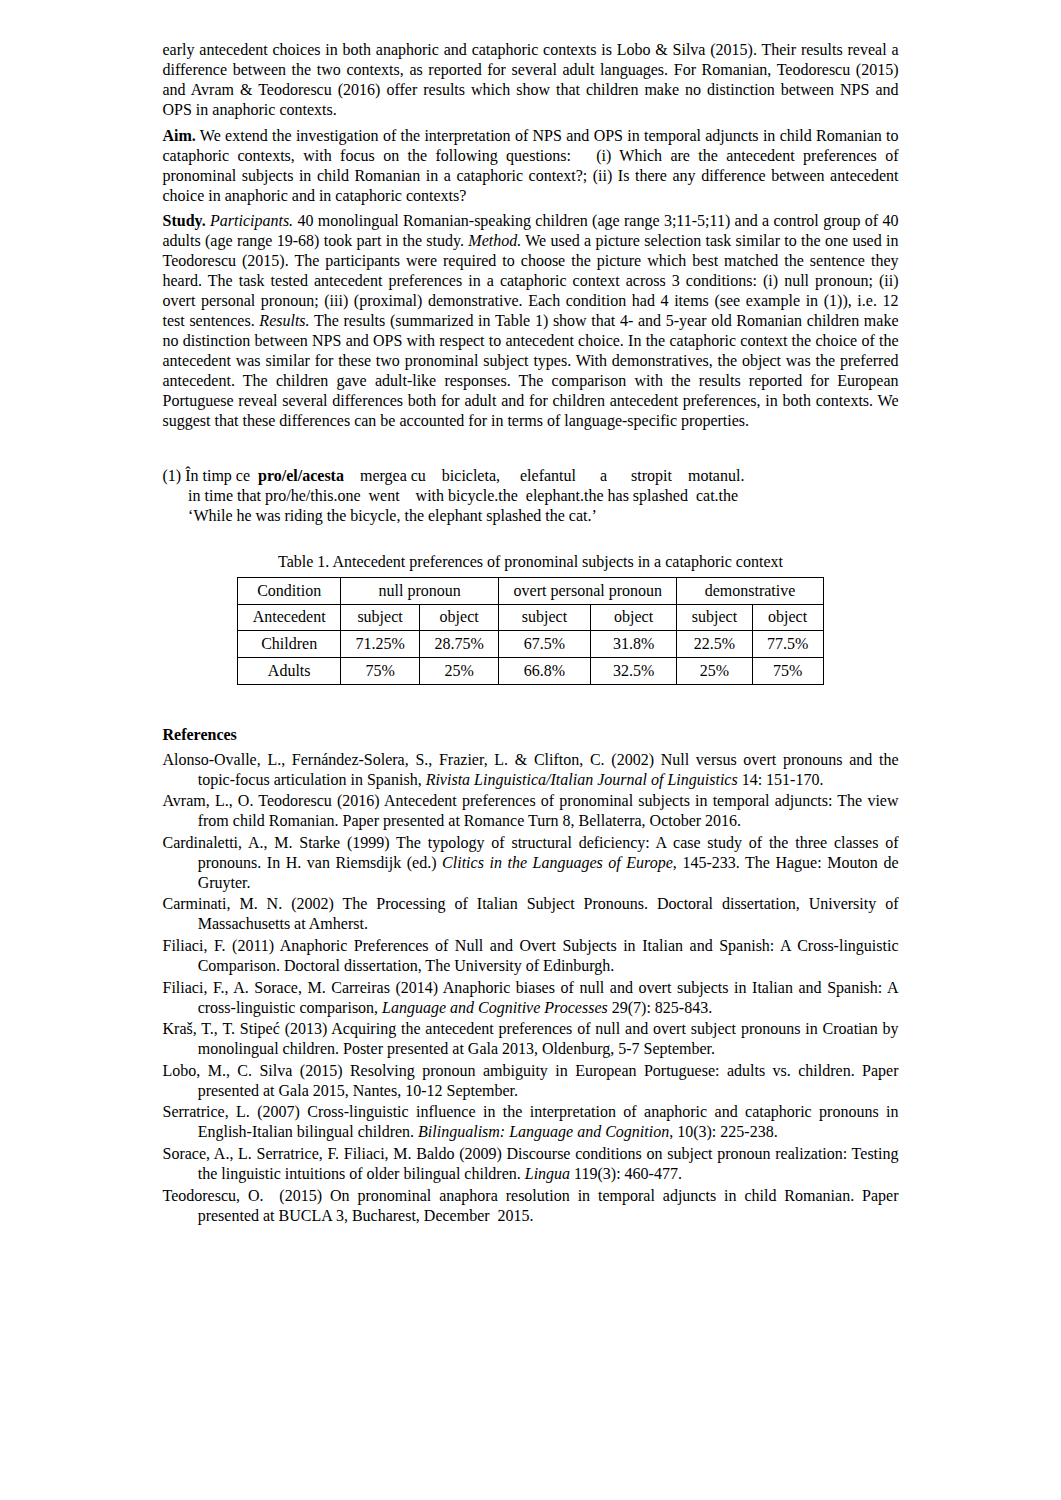early antecedent choices in both anaphoric and cataphoric contexts is Lobo & Silva (2015). Their results reveal a difference between the two contexts, as reported for several adult languages. For Romanian, Teodorescu (2015) and Avram & Teodorescu (2016) offer results which show that children make no distinction between NPS and OPS in anaphoric contexts.
Aim. We extend the investigation of the interpretation of NPS and OPS in temporal adjuncts in child Romanian to cataphoric contexts, with focus on the following questions: (i) Which are the antecedent preferences of pronominal subjects in child Romanian in a cataphoric context?; (ii) Is there any difference between antecedent choice in anaphoric and in cataphoric contexts?
Study. Participants. 40 monolingual Romanian-speaking children (age range 3;11-5;11) and a control group of 40 adults (age range 19-68) took part in the study. Method. We used a picture selection task similar to the one used in Teodorescu (2015). The participants were required to choose the picture which best matched the sentence they heard. The task tested antecedent preferences in a cataphoric context across 3 conditions: (i) null pronoun; (ii) overt personal pronoun; (iii) (proximal) demonstrative. Each condition had 4 items (see example in (1)), i.e. 12 test sentences. Results. The results (summarized in Table 1) show that 4- and 5-year old Romanian children make no distinction between NPS and OPS with respect to antecedent choice. In the cataphoric context the choice of the antecedent was similar for these two pronominal subject types. With demonstratives, the object was the preferred antecedent. The children gave adult-like responses. The comparison with the results reported for European Portuguese reveal several differences both for adult and for children antecedent preferences, in both contexts. We suggest that these differences can be accounted for in terms of language-specific properties.
(1) În timp ce pro/el/acesta mergea cu bicicleta, elefantul a stropit motanul.
in time that pro/he/this.one went with bicycle.the elephant.the has splashed cat.the
‘While he was riding the bicycle, the elephant splashed the cat.’
Table 1. Antecedent preferences of pronominal subjects in a cataphoric context
| Condition | null pronoun | overt personal pronoun | demonstrative |
| Antecedent | subject | object | subject | object | subject | object |
| Children | 71.25% | 28.75% | 67.5% | 31.8% | 22.5% | 77.5% |
| Adults | 75% | 25% | 66.8% | 32.5% | 25% | 75% |
References
Alonso-Ovalle, L., Fernández-Solera, S., Frazier, L. & Clifton, C. (2002) Null versus overt pronouns and the topic-focus articulation in Spanish, Rivista Linguistica/Italian Journal of Linguistics 14: 151-170.
Avram, L., O. Teodorescu (2016) Antecedent preferences of pronominal subjects in temporal adjuncts: The view from child Romanian. Paper presented at Romance Turn 8, Bellaterra, October 2016.
Cardinaletti, A., M. Starke (1999) The typology of structural deficiency: A case study of the three classes of pronouns. In H. van Riemsdijk (ed.) Clitics in the Languages of Europe, 145-233. The Hague: Mouton de Gruyter.
Carminati, M. N. (2002) The Processing of Italian Subject Pronouns. Doctoral dissertation, University of Massachusetts at Amherst.
Filiaci, F. (2011) Anaphoric Preferences of Null and Overt Subjects in Italian and Spanish: A Cross-linguistic Comparison. Doctoral dissertation, The University of Edinburgh.
Filiaci, F., A. Sorace, M. Carreiras (2014) Anaphoric biases of null and overt subjects in Italian and Spanish: A cross-linguistic comparison, Language and Cognitive Processes 29(7): 825-843.
Kraš, T., T. Stipeć (2013) Acquiring the antecedent preferences of null and overt subject pronouns in Croatian by monolingual children. Poster presented at Gala 2013, Oldenburg, 5-7 September.
Lobo, M., C. Silva (2015) Resolving pronoun ambiguity in European Portuguese: adults vs. children. Paper presented at Gala 2015, Nantes, 10-12 September.
Serratrice, L. (2007) Cross-linguistic influence in the interpretation of anaphoric and cataphoric pronouns in English-Italian bilingual children. Bilingualism: Language and Cognition, 10(3): 225-238.
Sorace, A., L. Serratrice, F. Filiaci, M. Baldo (2009) Discourse conditions on subject pronoun realization: Testing the linguistic intuitions of older bilingual children. Lingua 119(3): 460-477.
Teodorescu, O. (2015) On pronominal anaphora resolution in temporal adjuncts in child Romanian. Paper presented at BUCLA 3, Bucharest, December 2015.